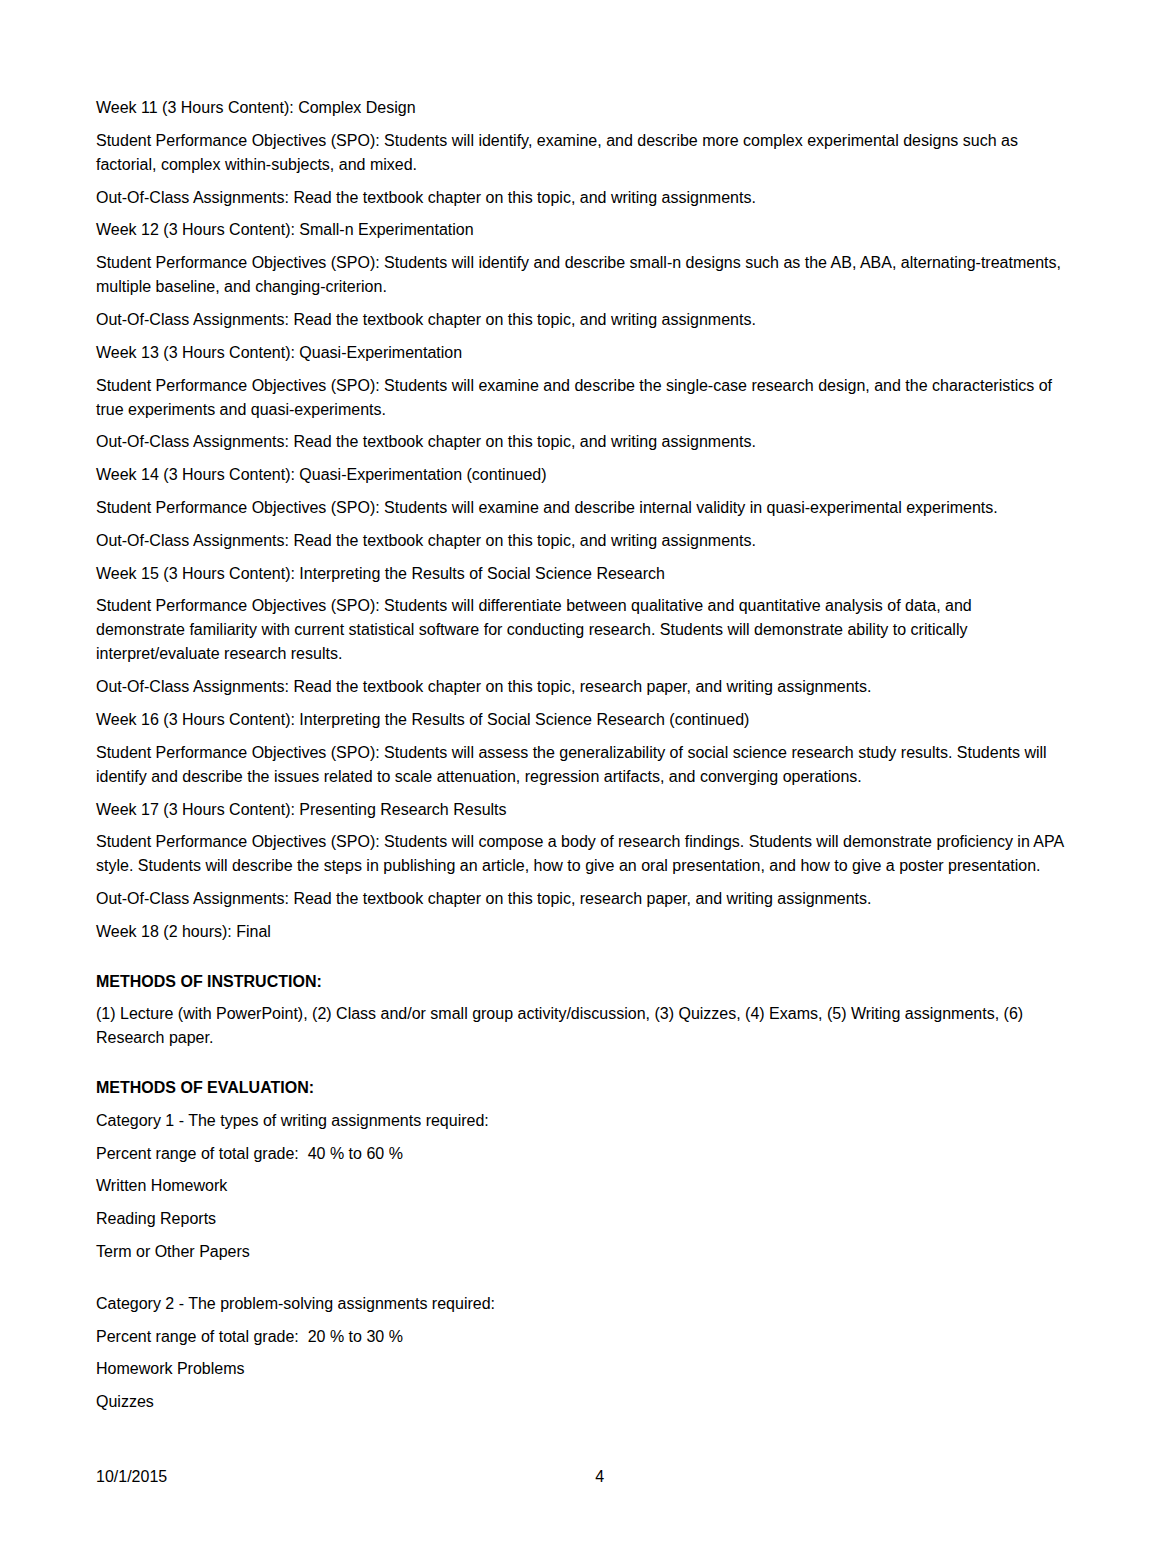Week 11 (3 Hours Content): Complex Design
Student Performance Objectives (SPO): Students will identify, examine, and describe more complex experimental designs such as factorial, complex within-subjects, and mixed.
Out-Of-Class Assignments: Read the textbook chapter on this topic, and writing assignments.
Week 12 (3 Hours Content): Small-n Experimentation
Student Performance Objectives (SPO): Students will identify and describe small-n designs such as the AB, ABA, alternating-treatments, multiple baseline, and changing-criterion.
Out-Of-Class Assignments: Read the textbook chapter on this topic, and writing assignments.
Week 13 (3 Hours Content): Quasi-Experimentation
Student Performance Objectives (SPO): Students will examine and describe the single-case research design, and the characteristics of true experiments and quasi-experiments.
Out-Of-Class Assignments: Read the textbook chapter on this topic, and writing assignments.
Week 14 (3 Hours Content): Quasi-Experimentation (continued)
Student Performance Objectives (SPO): Students will examine and describe internal validity in quasi-experimental experiments.
Out-Of-Class Assignments: Read the textbook chapter on this topic, and writing assignments.
Week 15 (3 Hours Content): Interpreting the Results of Social Science Research
Student Performance Objectives (SPO): Students will differentiate between qualitative and quantitative analysis of data, and demonstrate familiarity with current statistical software for conducting research. Students will demonstrate ability to critically interpret/evaluate research results.
Out-Of-Class Assignments: Read the textbook chapter on this topic, research paper, and writing assignments.
Week 16 (3 Hours Content): Interpreting the Results of Social Science Research (continued)
Student Performance Objectives (SPO): Students will assess the generalizability of social science research study results. Students will identify and describe the issues related to scale attenuation, regression artifacts, and converging operations.
Week 17 (3 Hours Content): Presenting Research Results
Student Performance Objectives (SPO): Students will compose a body of research findings. Students will demonstrate proficiency in APA style. Students will describe the steps in publishing an article, how to give an oral presentation, and how to give a poster presentation.
Out-Of-Class Assignments: Read the textbook chapter on this topic, research paper, and writing assignments.
Week 18 (2 hours): Final
METHODS OF INSTRUCTION:
(1) Lecture (with PowerPoint), (2) Class and/or small group activity/discussion, (3) Quizzes, (4) Exams, (5) Writing assignments, (6) Research paper.
METHODS OF EVALUATION:
Category 1 - The types of writing assignments required:
Percent range of total grade: 40 % to 60 %
Written Homework
Reading Reports
Term or Other Papers
Category 2 - The problem-solving assignments required:
Percent range of total grade: 20 % to 30 %
Homework Problems
Quizzes
10/1/2015 4